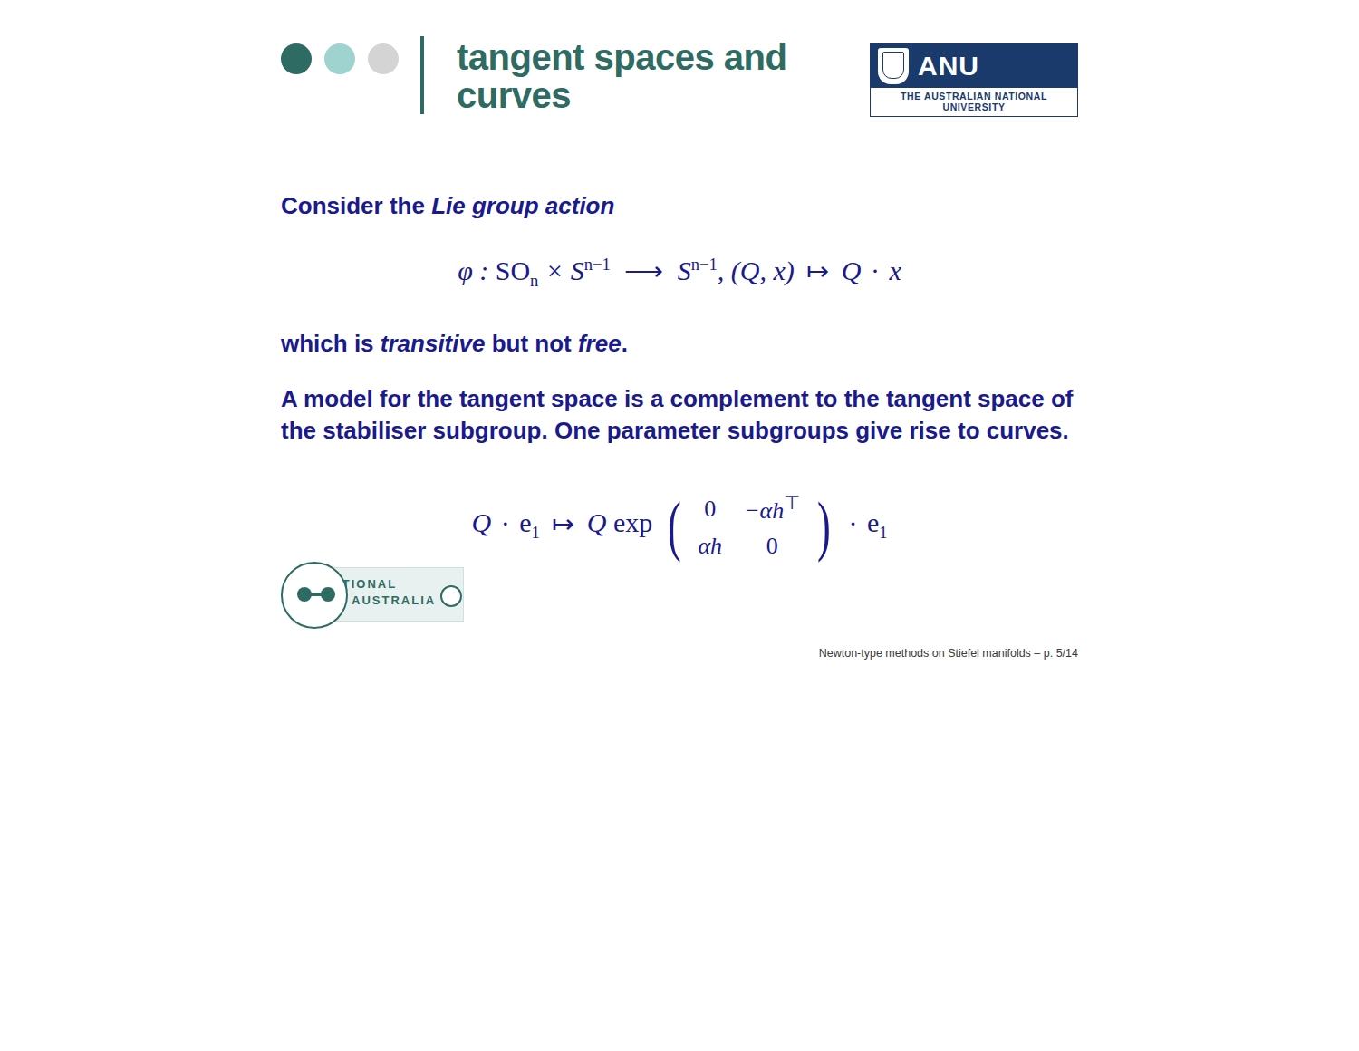tangent spaces and curves
ANU
THE AUSTRALIAN NATIONAL UNIVERSITY
Consider the Lie group action
φ : SOn × Sn−1 ⟶ Sn−1, (Q, x) ↦ Q · x
which is transitive but not free.
A model for the tangent space is a complement to the tangent space of the stabiliser subgroup. One parameter subgroups give rise to curves.
Q · e1 ↦ Q exp (
| 0 | −αh ⊤ |
| αh | 0 |
) · e1
NATIONAL
ICT AUSTRALIA
Newton-type methods on Stiefel manifolds – p. 5/14